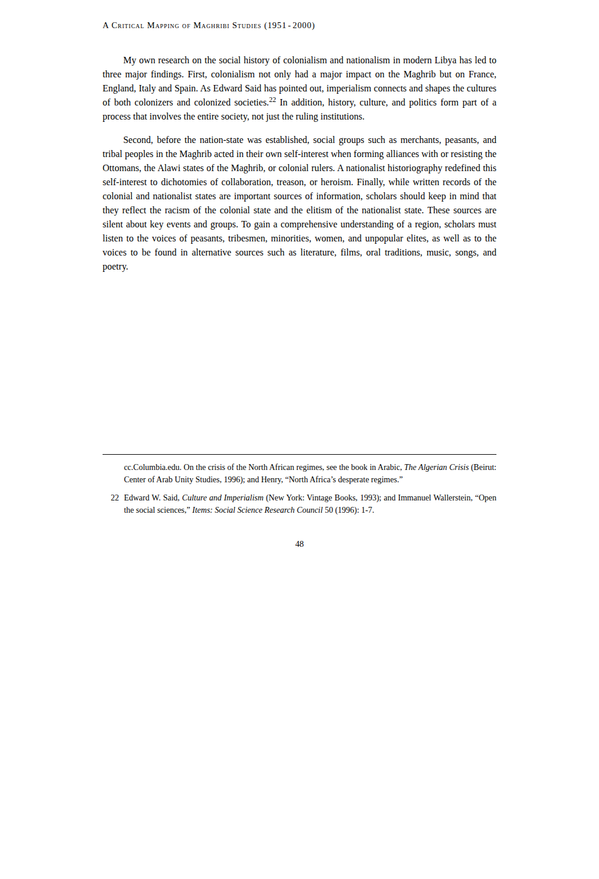A Critical Mapping of Maghribi Studies (1951 - 2000)
My own research on the social history of colonialism and nationalism in modern Libya has led to three major findings. First, colonialism not only had a major impact on the Maghrib but on France, England, Italy and Spain. As Edward Said has pointed out, imperialism connects and shapes the cultures of both colonizers and colonized societies.22 In addition, history, culture, and politics form part of a process that involves the entire society, not just the ruling institutions.
Second, before the nation-state was established, social groups such as merchants, peasants, and tribal peoples in the Maghrib acted in their own self-interest when forming alliances with or resisting the Ottomans, the Alawi states of the Maghrib, or colonial rulers. A nationalist historiography redefined this self-interest to dichotomies of collaboration, treason, or heroism. Finally, while written records of the colonial and nationalist states are important sources of information, scholars should keep in mind that they reflect the racism of the colonial state and the elitism of the nationalist state. These sources are silent about key events and groups. To gain a comprehensive understanding of a region, scholars must listen to the voices of peasants, tribesmen, minorities, women, and unpopular elites, as well as to the voices to be found in alternative sources such as literature, films, oral traditions, music, songs, and poetry.
cc.Columbia.edu. On the crisis of the North African regimes, see the book in Arabic, The Algerian Crisis (Beirut: Center of Arab Unity Studies, 1996); and Henry, “North Africa’s desperate regimes.”
22 Edward W. Said, Culture and Imperialism (New York: Vintage Books, 1993); and Immanuel Wallerstein, “Open the social sciences,” Items: Social Science Research Council 50 (1996): 1-7.
48